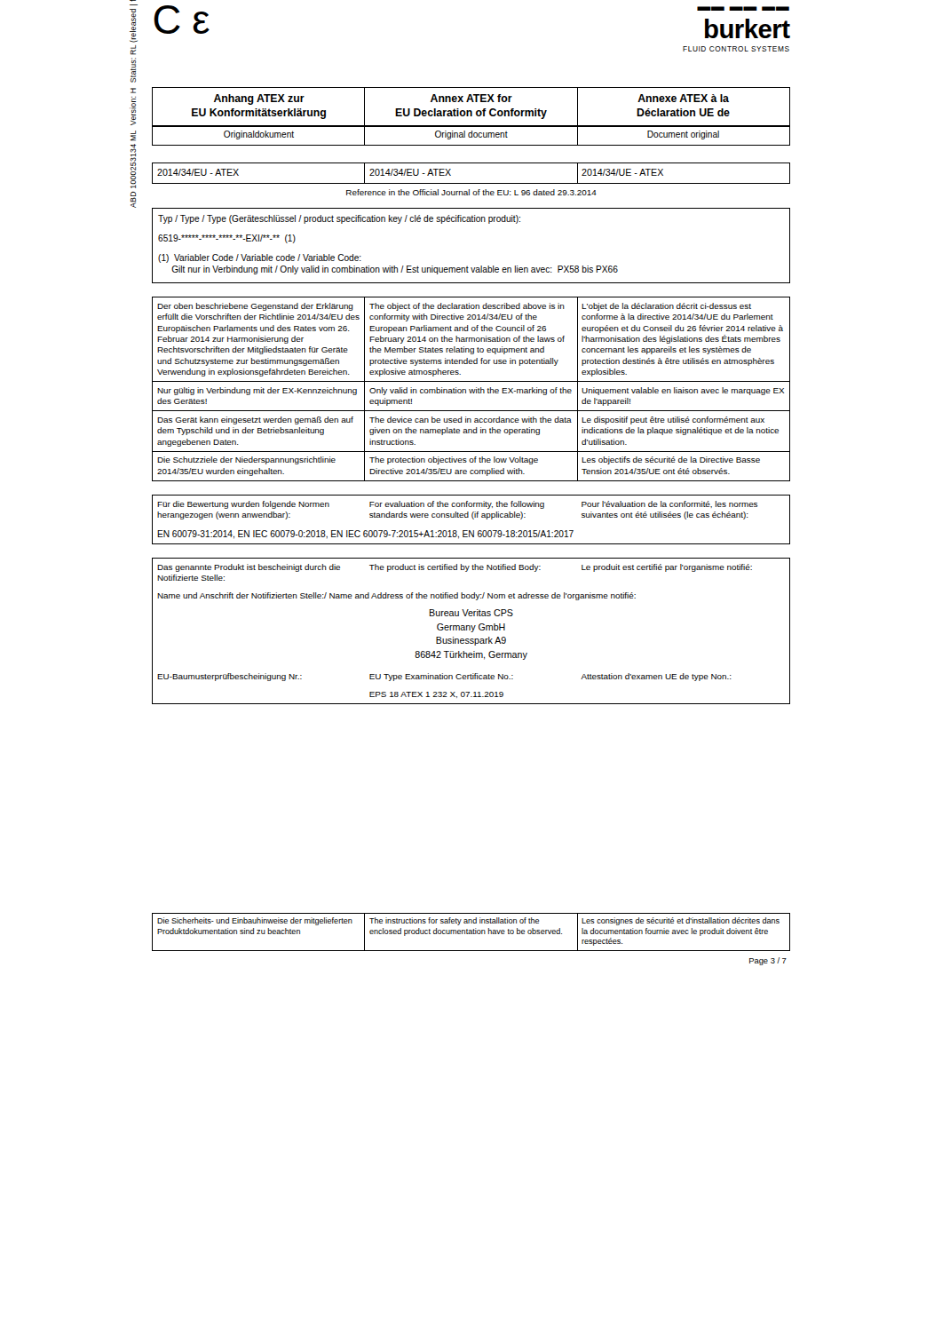ABD 1000253134 ML Version: H Status: RL (released | freigegeben) printed: 07.07.2022
C  ε
▬▬ ▬▬ ▬▬
burkert
FLUID CONTROL SYSTEMS
| Anhang ATEX zur EU Konformitätserklärung | Annex ATEX for EU Declaration of Conformity | Annexe ATEX à la Déclaration UE de |
| Originaldokument | Original document | Document original |
| 2014/34/EU - ATEX | 2014/34/EU - ATEX | 2014/34/UE - ATEX |
Reference in the Official Journal of the EU: L 96 dated 29.3.2014
Typ / Type / Type (Geräteschlüssel / product specification key / clé de spécification produit):
6519-*****-****-****-**-EXI/**-** (1)
(1) Variabler Code / Variable code / Variable Code:
Gilt nur in Verbindung mit / Only valid in combination with / Est uniquement valable en lien avec: PX58 bis PX66
| Der oben beschriebene Gegenstand der Erklärung erfüllt die Vorschriften der Richtlinie 2014/34/EU des Europäischen Parlaments und des Rates vom 26. Februar 2014 zur Harmonisierung der Rechtsvorschriften der Mitgliedstaaten für Geräte und Schutzsysteme zur bestimmungsgemäßen Verwendung in explosionsgefährdeten Bereichen. | The object of the declaration described above is in conformity with Directive 2014/34/EU of the European Parliament and of the Council of 26 February 2014 on the harmonisation of the laws of the Member States relating to equipment and protective systems intended for use in potentially explosive atmospheres. | L'objet de la déclaration décrit ci-dessus est conforme à la directive 2014/34/UE du Parlement européen et du Conseil du 26 février 2014 relative à l'harmonisation des législations des États membres concernant les appareils et les systèmes de protection destinés à être utilisés en atmosphères explosibles. |
| Nur gültig in Verbindung mit der EX-Kennzeichnung des Gerätes! | Only valid in combination with the EX-marking of the equipment! | Uniquement valable en liaison avec le marquage EX de l'appareil! |
| Das Gerät kann eingesetzt werden gemäß den auf dem Typschild und in der Betriebsanleitung angegebenen Daten. | The device can be used in accordance with the data given on the nameplate and in the operating instructions. | Le dispositif peut être utilisé conformément aux indications de la plaque signalétique et de la notice d'utilisation. |
| Die Schutzziele der Niederspannungsrichtlinie 2014/35/EU wurden eingehalten. | The protection objectives of the low Voltage Directive 2014/35/EU are complied with. | Les objectifs de sécurité de la Directive Basse Tension 2014/35/UE ont été observés. |
| Für die Bewertung wurden folgende Normen herangezogen (wenn anwendbar): | For evaluation of the conformity, the following standards were consulted (if applicable): | Pour l'évaluation de la conformité, les normes suivantes ont été utilisées (le cas échéant): |
| EN 60079-31:2014, EN IEC 60079-0:2018, EN IEC 60079-7:2015+A1:2018, EN 60079-18:2015/A1:2017 |
| Das genannte Produkt ist bescheinigt durch die Notifizierte Stelle: | The product is certified by the Notified Body: | Le produit est certifié par l'organisme notifié: |
| Name und Anschrift der Notifizierten Stelle:/ Name and Address of the notified body:/ Nom et adresse de l'organisme notifié: |
| Bureau Veritas CPS Germany GmbH Businesspark A9 86842 Türkheim, Germany |
| EU-Baumusterprüfbescheinigung Nr.: | EU Type Examination Certificate No.: | Attestation d'examen UE de type Non.: |
| | EPS 18 ATEX 1 232 X, 07.11.2019 | |
| Die Sicherheits- und Einbauhinweise der mitgelieferten Produktdokumentation sind zu beachten | The instructions for safety and installation of the enclosed product documentation have to be observed. | Les consignes de sécurité et d'installation décrites dans la documentation fournie avec le produit doivent être respectées. |
Page 3 / 7